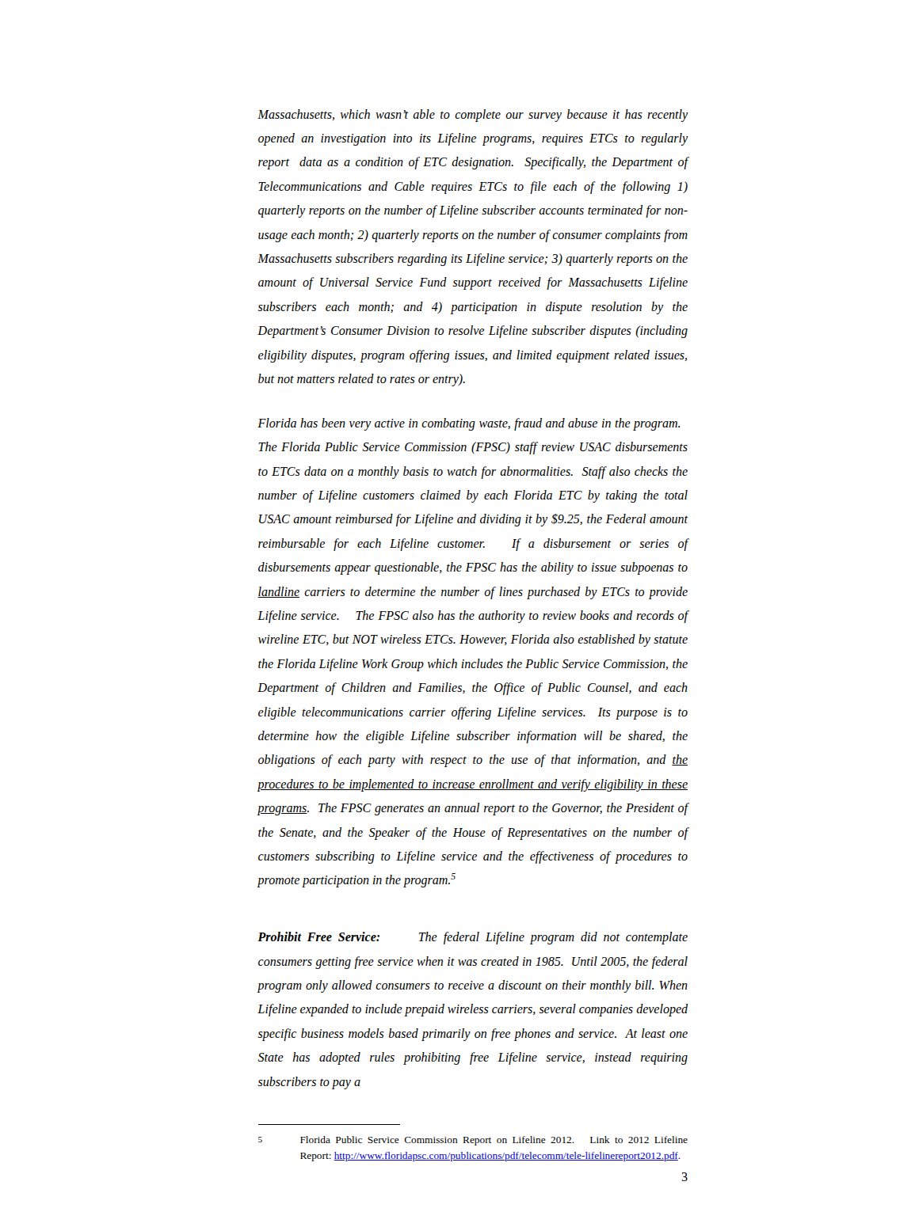Massachusetts, which wasn’t able to complete our survey because it has recently opened an investigation into its Lifeline programs, requires ETCs to regularly report data as a condition of ETC designation. Specifically, the Department of Telecommunications and Cable requires ETCs to file each of the following 1) quarterly reports on the number of Lifeline subscriber accounts terminated for non-usage each month; 2) quarterly reports on the number of consumer complaints from Massachusetts subscribers regarding its Lifeline service; 3) quarterly reports on the amount of Universal Service Fund support received for Massachusetts Lifeline subscribers each month; and 4) participation in dispute resolution by the Department’s Consumer Division to resolve Lifeline subscriber disputes (including eligibility disputes, program offering issues, and limited equipment related issues, but not matters related to rates or entry).
Florida has been very active in combating waste, fraud and abuse in the program. The Florida Public Service Commission (FPSC) staff review USAC disbursements to ETCs data on a monthly basis to watch for abnormalities. Staff also checks the number of Lifeline customers claimed by each Florida ETC by taking the total USAC amount reimbursed for Lifeline and dividing it by $9.25, the Federal amount reimbursable for each Lifeline customer. If a disbursement or series of disbursements appear questionable, the FPSC has the ability to issue subpoenas to landline carriers to determine the number of lines purchased by ETCs to provide Lifeline service. The FPSC also has the authority to review books and records of wireline ETC, but NOT wireless ETCs. However, Florida also established by statute the Florida Lifeline Work Group which includes the Public Service Commission, the Department of Children and Families, the Office of Public Counsel, and each eligible telecommunications carrier offering Lifeline services. Its purpose is to determine how the eligible Lifeline subscriber information will be shared, the obligations of each party with respect to the use of that information, and the procedures to be implemented to increase enrollment and verify eligibility in these programs. The FPSC generates an annual report to the Governor, the President of the Senate, and the Speaker of the House of Representatives on the number of customers subscribing to Lifeline service and the effectiveness of procedures to promote participation in the program.5
Prohibit Free Service: The federal Lifeline program did not contemplate consumers getting free service when it was created in 1985. Until 2005, the federal program only allowed consumers to receive a discount on their monthly bill. When Lifeline expanded to include prepaid wireless carriers, several companies developed specific business models based primarily on free phones and service. At least one State has adopted rules prohibiting free Lifeline service, instead requiring subscribers to pay a
5 Florida Public Service Commission Report on Lifeline 2012. Link to 2012 Lifeline Report: http://www.floridapsc.com/publications/pdf/telecomm/tele-lifelinereport2012.pdf.
3